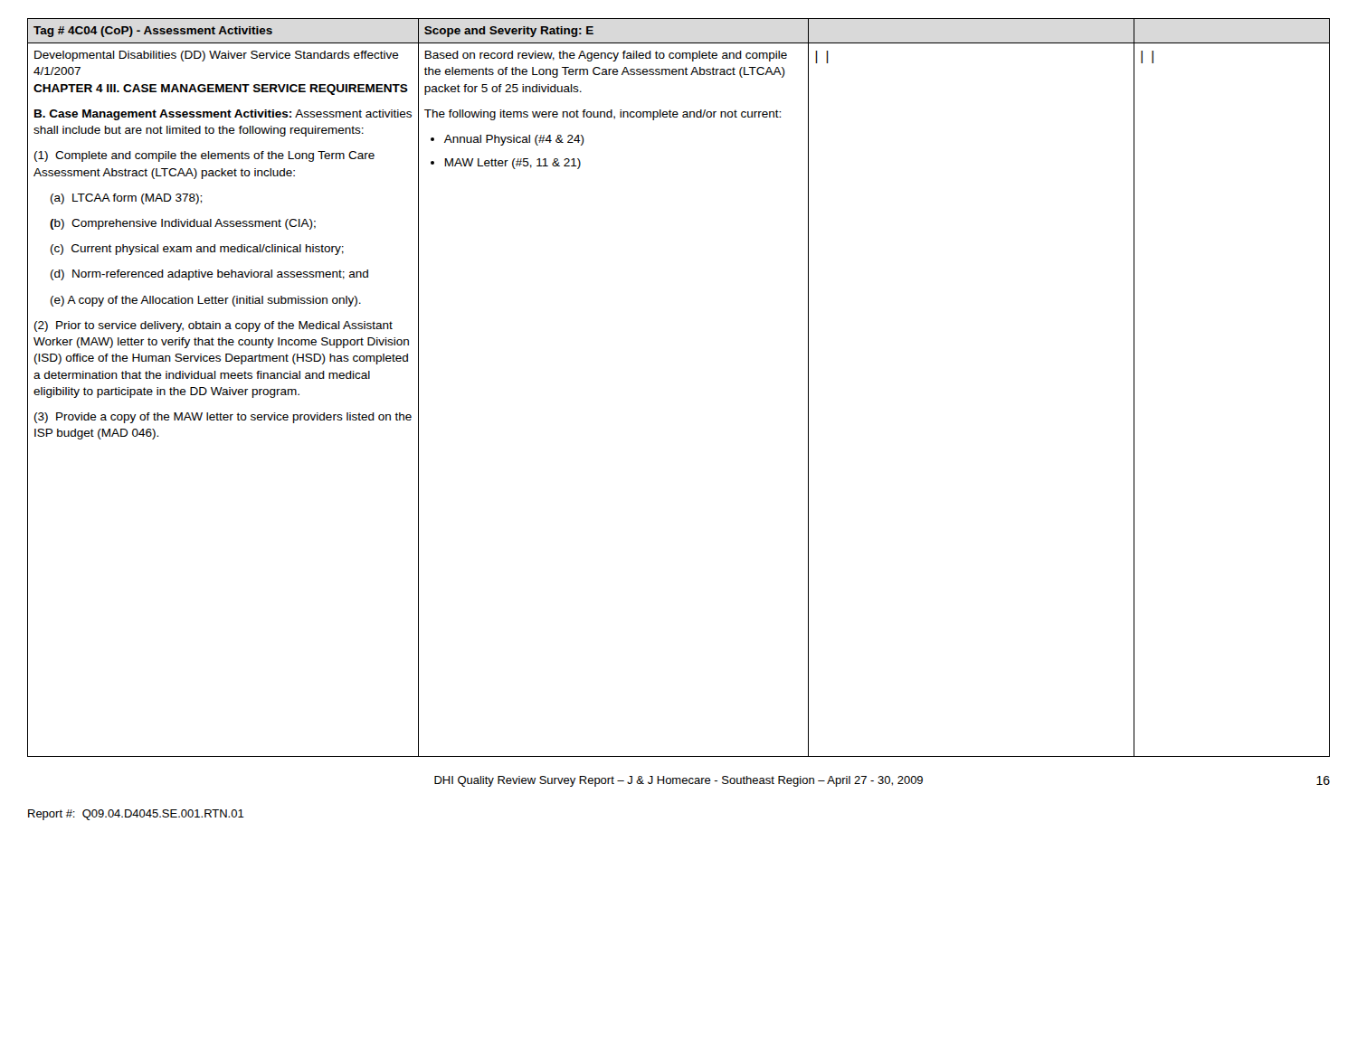| Tag # 4C04 (CoP) - Assessment Activities | Scope and Severity Rating: E | | |
| --- | --- | --- | --- |
| Developmental Disabilities (DD) Waiver Service Standards effective 4/1/2007 CHAPTER 4 III. CASE MANAGEMENT SERVICE REQUIREMENTS B. Case Management Assessment Activities: Assessment activities shall include but are not limited to the following requirements: (1) Complete and compile the elements of the Long Term Care Assessment Abstract (LTCAA) packet to include: (a) LTCAA form (MAD 378); ( b) Comprehensive Individual Assessment (CIA); (c) Current physical exam and medical/clinical history; (d) Norm-referenced adaptive behavioral assessment; and (e) A copy of the Allocation Letter (initial submission only). (2) Prior to service delivery, obtain a copy of the Medical Assistant Worker (MAW) letter to verify that the county Income Support Division (ISD) office of the Human Services Department (HSD) has completed a determination that the individual meets financial and medical eligibility to participate in the DD Waiver program. (3) Provide a copy of the MAW letter to service providers listed on the ISP budget (MAD 046). | Based on record review, the Agency failed to complete and compile the elements of the Long Term Care Assessment Abstract (LTCAA) packet for 5 of 25 individuals. The following items were not found, incomplete and/or not current: Annual Physical (#4 & 24) MAW Letter (#5, 11 & 21) | / / | / / |
DHI Quality Review Survey Report – J & J Homecare - Southeast Region – April 27 - 30, 2009
16
Report #: Q09.04.D4045.SE.001.RTN.01